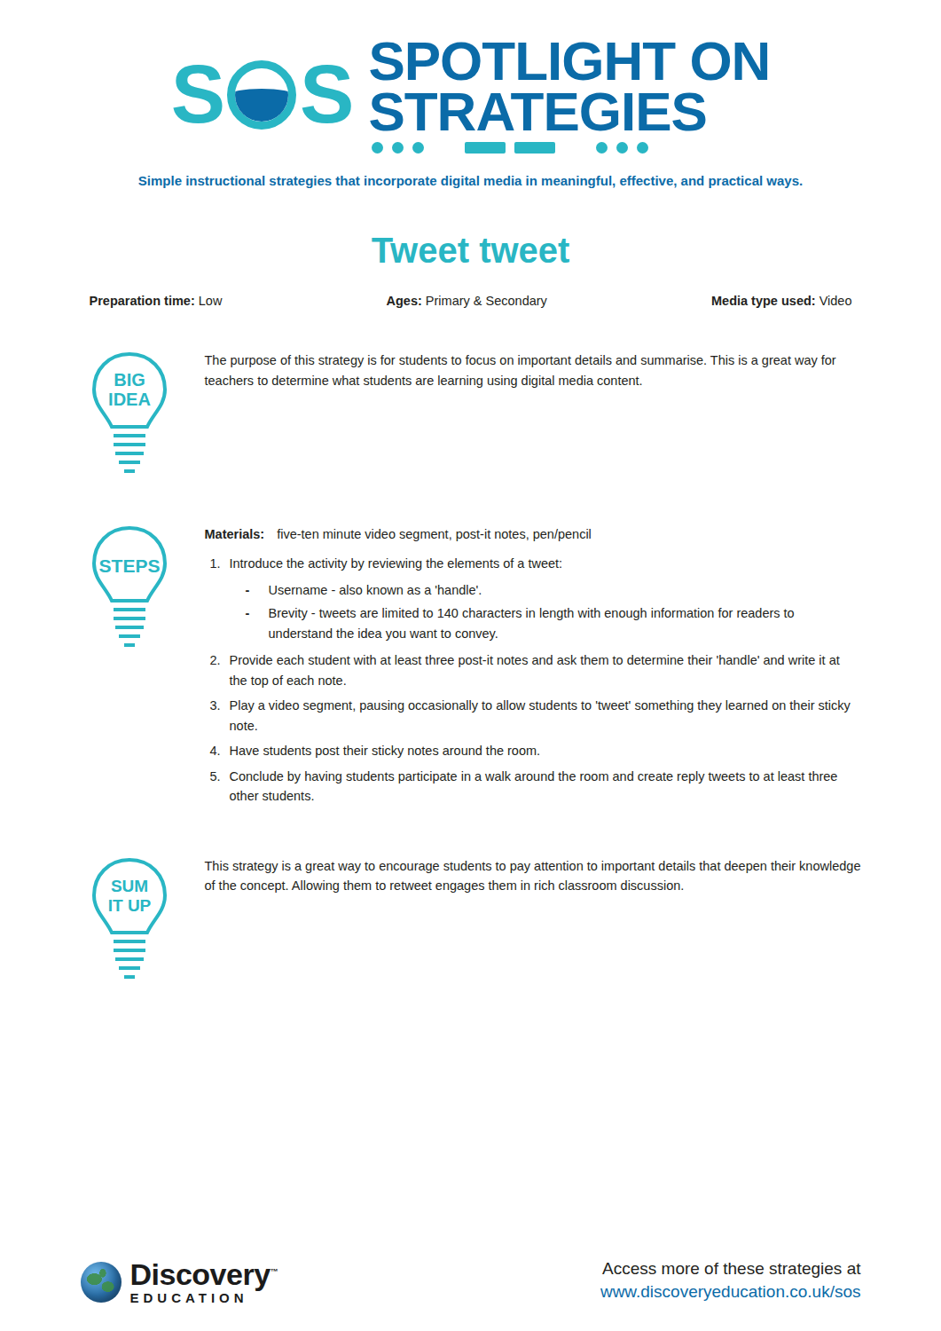S S
SPOTLIGHT ON
STRATEGIES
Simple instructional strategies that incorporate digital media in meaningful, effective, and practical ways.
Tweet tweet
Preparation time: Low
Ages: Primary & Secondary
Media type used: Video
BIG IDEA
The purpose of this strategy is for students to focus on important details and summarise. This is a great way for teachers to determine what students are learning using digital media content.
STEPS
Materials: five-ten minute video segment, post-it notes, pen/pencil
Introduce the activity by reviewing the elements of a tweet:
Username - also known as a 'handle'.
Brevity - tweets are limited to 140 characters in length with enough information for readers to understand the idea you want to convey.
Provide each student with at least three post-it notes and ask them to determine their 'handle' and write it at the top of each note.
Play a video segment, pausing occasionally to allow students to 'tweet' something they learned on their sticky note.
Have students post their sticky notes around the room.
Conclude by having students participate in a walk around the room and create reply tweets to at least three other students.
SUM IT UP
This strategy is a great way to encourage students to pay attention to important details that deepen their knowledge of the concept. Allowing them to retweet engages them in rich classroom discussion.
Discovery™
EDUCATION
Access more of these strategies at
www.discoveryeducation.co.uk/sos